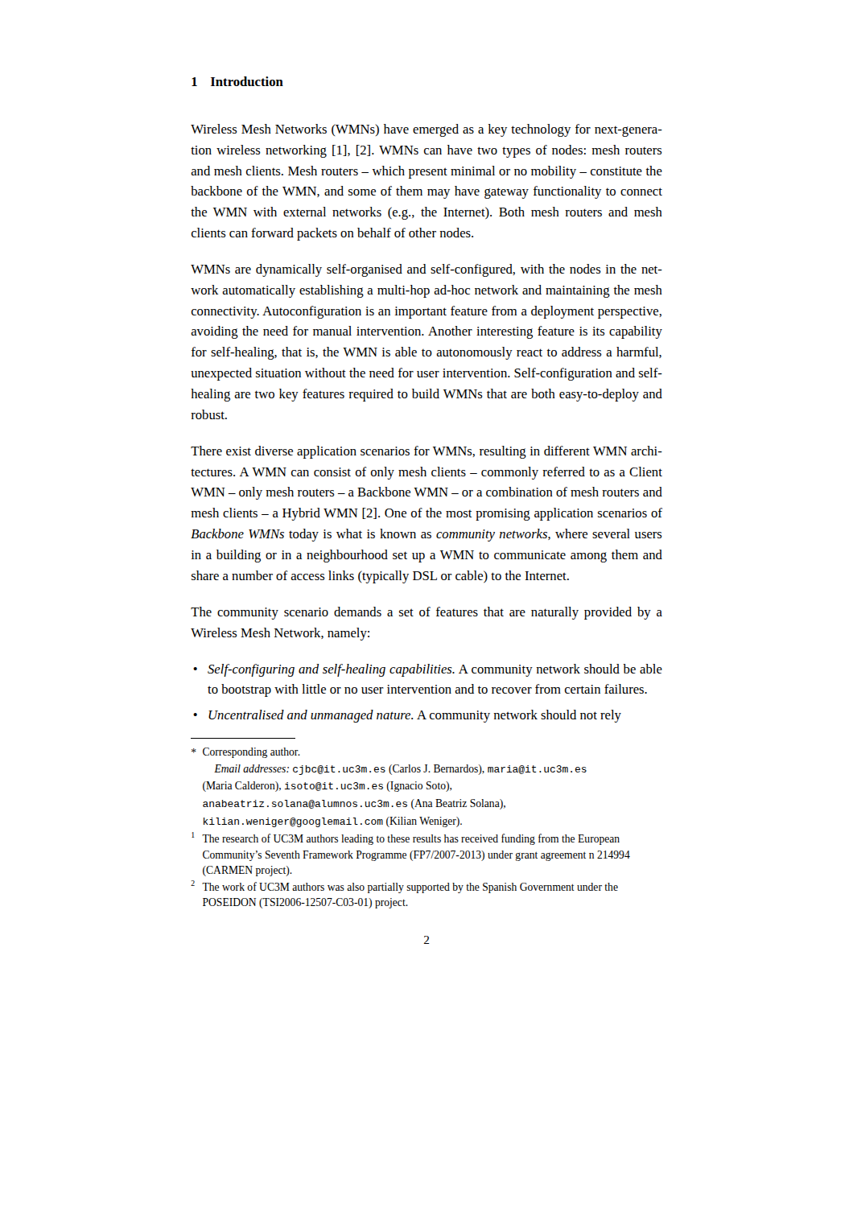1 Introduction
Wireless Mesh Networks (WMNs) have emerged as a key technology for next-generation wireless networking [1], [2]. WMNs can have two types of nodes: mesh routers and mesh clients. Mesh routers – which present minimal or no mobility – constitute the backbone of the WMN, and some of them may have gateway functionality to connect the WMN with external networks (e.g., the Internet). Both mesh routers and mesh clients can forward packets on behalf of other nodes.
WMNs are dynamically self-organised and self-configured, with the nodes in the network automatically establishing a multi-hop ad-hoc network and maintaining the mesh connectivity. Autoconfiguration is an important feature from a deployment perspective, avoiding the need for manual intervention. Another interesting feature is its capability for self-healing, that is, the WMN is able to autonomously react to address a harmful, unexpected situation without the need for user intervention. Self-configuration and self-healing are two key features required to build WMNs that are both easy-to-deploy and robust.
There exist diverse application scenarios for WMNs, resulting in different WMN architectures. A WMN can consist of only mesh clients – commonly referred to as a Client WMN – only mesh routers – a Backbone WMN – or a combination of mesh routers and mesh clients – a Hybrid WMN [2]. One of the most promising application scenarios of Backbone WMNs today is what is known as community networks, where several users in a building or in a neighbourhood set up a WMN to communicate among them and share a number of access links (typically DSL or cable) to the Internet.
The community scenario demands a set of features that are naturally provided by a Wireless Mesh Network, namely:
Self-configuring and self-healing capabilities. A community network should be able to bootstrap with little or no user intervention and to recover from certain failures.
Uncentralised and unmanaged nature. A community network should not rely
*Corresponding author.
Email addresses: cjbc@it.uc3m.es (Carlos J. Bernardos), maria@it.uc3m.es
(Maria Calderon), isoto@it.uc3m.es (Ignacio Soto),
anabeatriz.solana@alumnos.uc3m.es (Ana Beatriz Solana),
kilian.weniger@googlemail.com (Kilian Weniger).
1 The research of UC3M authors leading to these results has received funding from the European Community’s Seventh Framework Programme (FP7/2007-2013) under grant agreement n 214994 (CARMEN project).
2 The work of UC3M authors was also partially supported by the Spanish Government under the POSEIDON (TSI2006-12507-C03-01) project.
2